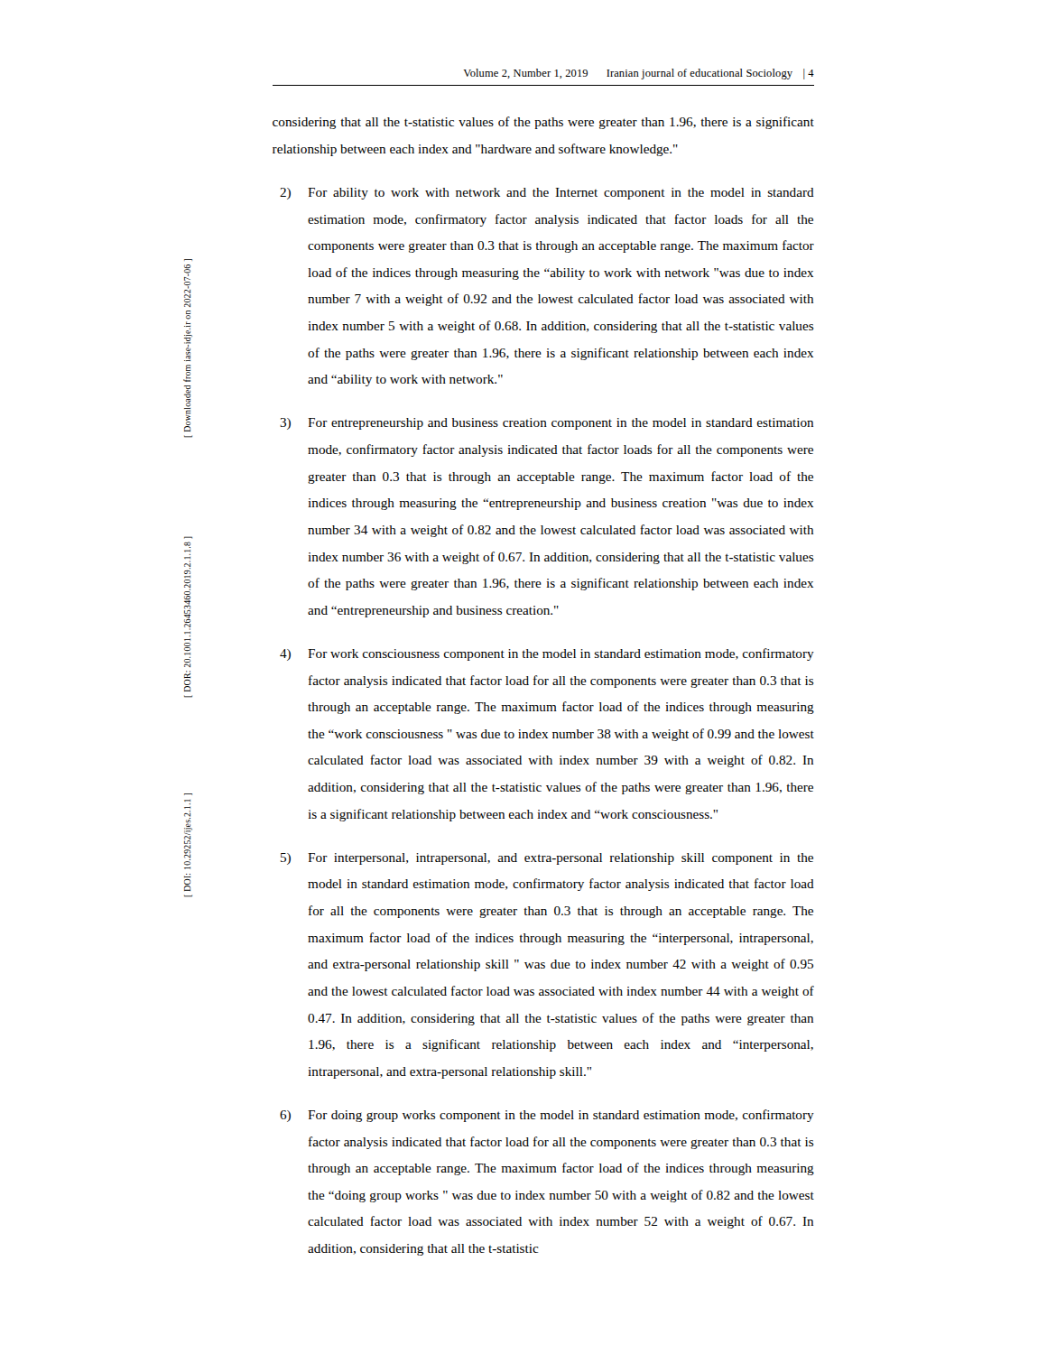[ Downloaded from iase-idje.ir on 2022-07-06 ]
[ DOR: 20.1001.1.26453460.2019.2.1.1.8 ]
[ DOI: 10.29252/ijes.2.1.1 ]
Volume 2, Number 1, 2019 Iranian journal of educational Sociology| 4
considering that all the t-statistic values of the paths were greater than 1.96, there is a significant relationship between each index and "hardware and software knowledge."
2) For ability to work with network and the Internet component in the model in standard estimation mode, confirmatory factor analysis indicated that factor loads for all the components were greater than 0.3 that is through an acceptable range. The maximum factor load of the indices through measuring the “ability to work with network "was due to index number 7 with a weight of 0.92 and the lowest calculated factor load was associated with index number 5 with a weight of 0.68. In addition, considering that all the t-statistic values of the paths were greater than 1.96, there is a significant relationship between each index and “ability to work with network."
3) For entrepreneurship and business creation component in the model in standard estimation mode, confirmatory factor analysis indicated that factor loads for all the components were greater than 0.3 that is through an acceptable range. The maximum factor load of the indices through measuring the “entrepreneurship and business creation "was due to index number 34 with a weight of 0.82 and the lowest calculated factor load was associated with index number 36 with a weight of 0.67. In addition, considering that all the t-statistic values of the paths were greater than 1.96, there is a significant relationship between each index and “entrepreneurship and business creation."
4) For work consciousness component in the model in standard estimation mode, confirmatory factor analysis indicated that factor load for all the components were greater than 0.3 that is through an acceptable range. The maximum factor load of the indices through measuring the “work consciousness " was due to index number 38 with a weight of 0.99 and the lowest calculated factor load was associated with index number 39 with a weight of 0.82. In addition, considering that all the t-statistic values of the paths were greater than 1.96, there is a significant relationship between each index and “work consciousness."
5) For interpersonal, intrapersonal, and extra-personal relationship skill component in the model in standard estimation mode, confirmatory factor analysis indicated that factor load for all the components were greater than 0.3 that is through an acceptable range. The maximum factor load of the indices through measuring the “interpersonal, intrapersonal, and extra-personal relationship skill " was due to index number 42 with a weight of 0.95 and the lowest calculated factor load was associated with index number 44 with a weight of 0.47. In addition, considering that all the t-statistic values of the paths were greater than 1.96, there is a significant relationship between each index and “interpersonal, intrapersonal, and extra-personal relationship skill."
6) For doing group works component in the model in standard estimation mode, confirmatory factor analysis indicated that factor load for all the components were greater than 0.3 that is through an acceptable range. The maximum factor load of the indices through measuring the “doing group works " was due to index number 50 with a weight of 0.82 and the lowest calculated factor load was associated with index number 52 with a weight of 0.67. In addition, considering that all the t-statistic